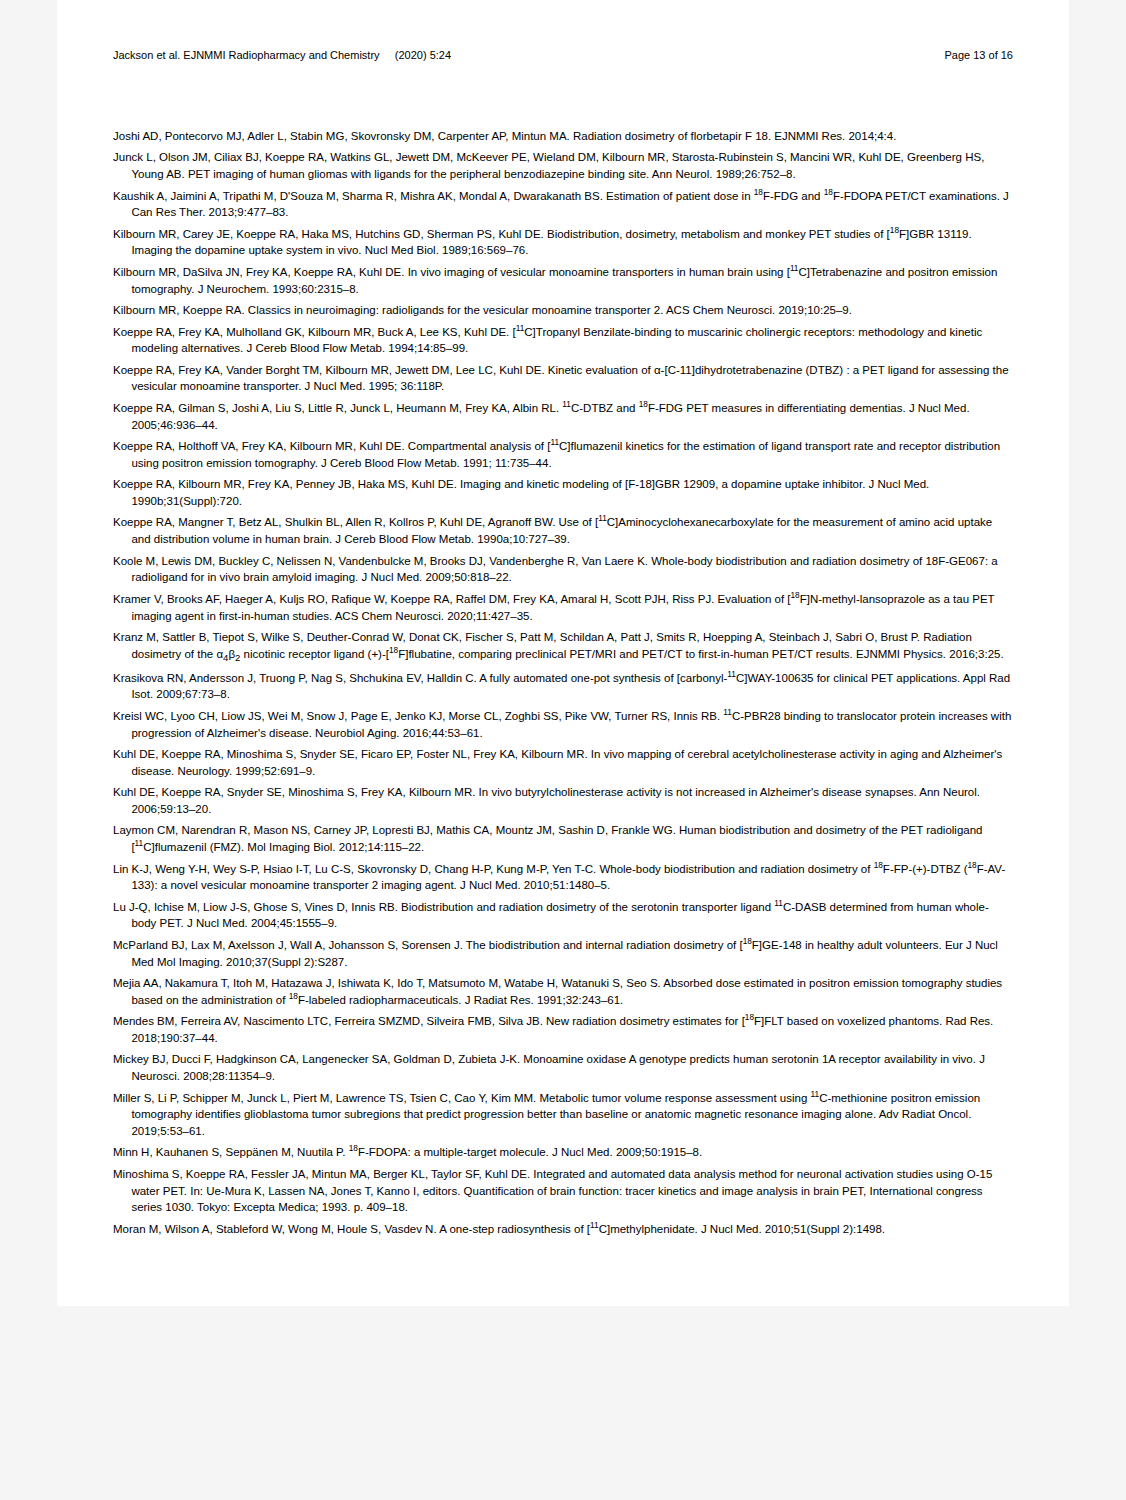Jackson et al. EJNMMI Radiopharmacy and Chemistry (2020) 5:24
Page 13 of 16
Joshi AD, Pontecorvo MJ, Adler L, Stabin MG, Skovronsky DM, Carpenter AP, Mintun MA. Radiation dosimetry of florbetapir F 18. EJNMMI Res. 2014;4:4.
Junck L, Olson JM, Ciliax BJ, Koeppe RA, Watkins GL, Jewett DM, McKeever PE, Wieland DM, Kilbourn MR, Starosta-Rubinstein S, Mancini WR, Kuhl DE, Greenberg HS, Young AB. PET imaging of human gliomas with ligands for the peripheral benzodiazepine binding site. Ann Neurol. 1989;26:752–8.
Kaushik A, Jaimini A, Tripathi M, D'Souza M, Sharma R, Mishra AK, Mondal A, Dwarakanath BS. Estimation of patient dose in 18F-FDG and 18F-FDOPA PET/CT examinations. J Can Res Ther. 2013;9:477–83.
Kilbourn MR, Carey JE, Koeppe RA, Haka MS, Hutchins GD, Sherman PS, Kuhl DE. Biodistribution, dosimetry, metabolism and monkey PET studies of [18F]GBR 13119. Imaging the dopamine uptake system in vivo. Nucl Med Biol. 1989;16:569–76.
Kilbourn MR, DaSilva JN, Frey KA, Koeppe RA, Kuhl DE. In vivo imaging of vesicular monoamine transporters in human brain using [11C]Tetrabenazine and positron emission tomography. J Neurochem. 1993;60:2315–8.
Kilbourn MR, Koeppe RA. Classics in neuroimaging: radioligands for the vesicular monoamine transporter 2. ACS Chem Neurosci. 2019;10:25–9.
Koeppe RA, Frey KA, Mulholland GK, Kilbourn MR, Buck A, Lee KS, Kuhl DE. [11C]Tropanyl Benzilate-binding to muscarinic cholinergic receptors: methodology and kinetic modeling alternatives. J Cereb Blood Flow Metab. 1994;14:85–99.
Koeppe RA, Frey KA, Vander Borght TM, Kilbourn MR, Jewett DM, Lee LC, Kuhl DE. Kinetic evaluation of α-[C-11]dihydrotetrabenazine (DTBZ) : a PET ligand for assessing the vesicular monoamine transporter. J Nucl Med. 1995; 36:118P.
Koeppe RA, Gilman S, Joshi A, Liu S, Little R, Junck L, Heumann M, Frey KA, Albin RL. 11C-DTBZ and 18F-FDG PET measures in differentiating dementias. J Nucl Med. 2005;46:936–44.
Koeppe RA, Holthoff VA, Frey KA, Kilbourn MR, Kuhl DE. Compartmental analysis of [11C]flumazenil kinetics for the estimation of ligand transport rate and receptor distribution using positron emission tomography. J Cereb Blood Flow Metab. 1991; 11:735–44.
Koeppe RA, Kilbourn MR, Frey KA, Penney JB, Haka MS, Kuhl DE. Imaging and kinetic modeling of [F-18]GBR 12909, a dopamine uptake inhibitor. J Nucl Med. 1990b;31(Suppl):720.
Koeppe RA, Mangner T, Betz AL, Shulkin BL, Allen R, Kollros P, Kuhl DE, Agranoff BW. Use of [11C]Aminocyclohexanecarboxylate for the measurement of amino acid uptake and distribution volume in human brain. J Cereb Blood Flow Metab. 1990a;10:727–39.
Koole M, Lewis DM, Buckley C, Nelissen N, Vandenbulcke M, Brooks DJ, Vandenberghe R, Van Laere K. Whole-body biodistribution and radiation dosimetry of 18F-GE067: a radioligand for in vivo brain amyloid imaging. J Nucl Med. 2009;50:818–22.
Kramer V, Brooks AF, Haeger A, Kuljs RO, Rafique W, Koeppe RA, Raffel DM, Frey KA, Amaral H, Scott PJH, Riss PJ. Evaluation of [18F]N-methyl-lansoprazole as a tau PET imaging agent in first-in-human studies. ACS Chem Neurosci. 2020;11:427–35.
Kranz M, Sattler B, Tiepot S, Wilke S, Deuther-Conrad W, Donat CK, Fischer S, Patt M, Schildan A, Patt J, Smits R, Hoepping A, Steinbach J, Sabri O, Brust P. Radiation dosimetry of the α4β2 nicotinic receptor ligand (+)-[18F]flubatine, comparing preclinical PET/MRI and PET/CT to first-in-human PET/CT results. EJNMMI Physics. 2016;3:25.
Krasikova RN, Andersson J, Truong P, Nag S, Shchukina EV, Halldin C. A fully automated one-pot synthesis of [carbonyl-11C]WAY-100635 for clinical PET applications. Appl Rad Isot. 2009;67:73–8.
Kreisl WC, Lyoo CH, Liow JS, Wei M, Snow J, Page E, Jenko KJ, Morse CL, Zoghbi SS, Pike VW, Turner RS, Innis RB. 11C-PBR28 binding to translocator protein increases with progression of Alzheimer's disease. Neurobiol Aging. 2016;44:53–61.
Kuhl DE, Koeppe RA, Minoshima S, Snyder SE, Ficaro EP, Foster NL, Frey KA, Kilbourn MR. In vivo mapping of cerebral acetylcholinesterase activity in aging and Alzheimer's disease. Neurology. 1999;52:691–9.
Kuhl DE, Koeppe RA, Snyder SE, Minoshima S, Frey KA, Kilbourn MR. In vivo butyrylcholinesterase activity is not increased in Alzheimer's disease synapses. Ann Neurol. 2006;59:13–20.
Laymon CM, Narendran R, Mason NS, Carney JP, Lopresti BJ, Mathis CA, Mountz JM, Sashin D, Frankle WG. Human biodistribution and dosimetry of the PET radioligand [11C]flumazenil (FMZ). Mol Imaging Biol. 2012;14:115–22.
Lin K-J, Weng Y-H, Wey S-P, Hsiao I-T, Lu C-S, Skovronsky D, Chang H-P, Kung M-P, Yen T-C. Whole-body biodistribution and radiation dosimetry of 18F-FP-(+)-DTBZ (18F-AV-133): a novel vesicular monoamine transporter 2 imaging agent. J Nucl Med. 2010;51:1480–5.
Lu J-Q, Ichise M, Liow J-S, Ghose S, Vines D, Innis RB. Biodistribution and radiation dosimetry of the serotonin transporter ligand 11C-DASB determined from human whole-body PET. J Nucl Med. 2004;45:1555–9.
McParland BJ, Lax M, Axelsson J, Wall A, Johansson S, Sorensen J. The biodistribution and internal radiation dosimetry of [18F]GE-148 in healthy adult volunteers. Eur J Nucl Med Mol Imaging. 2010;37(Suppl 2):S287.
Mejia AA, Nakamura T, Itoh M, Hatazawa J, Ishiwata K, Ido T, Matsumoto M, Watabe H, Watanuki S, Seo S. Absorbed dose estimated in positron emission tomography studies based on the administration of 18F-labeled radiopharmaceuticals. J Radiat Res. 1991;32:243–61.
Mendes BM, Ferreira AV, Nascimento LTC, Ferreira SMZMD, Silveira FMB, Silva JB. New radiation dosimetry estimates for [18F]FLT based on voxelized phantoms. Rad Res. 2018;190:37–44.
Mickey BJ, Ducci F, Hadgkinson CA, Langenecker SA, Goldman D, Zubieta J-K. Monoamine oxidase A genotype predicts human serotonin 1A receptor availability in vivo. J Neurosci. 2008;28:11354–9.
Miller S, Li P, Schipper M, Junck L, Piert M, Lawrence TS, Tsien C, Cao Y, Kim MM. Metabolic tumor volume response assessment using 11C-methionine positron emission tomography identifies glioblastoma tumor subregions that predict progression better than baseline or anatomic magnetic resonance imaging alone. Adv Radiat Oncol. 2019;5:53–61.
Minn H, Kauhanen S, Seppänen M, Nuutila P. 18F-FDOPA: a multiple-target molecule. J Nucl Med. 2009;50:1915–8.
Minoshima S, Koeppe RA, Fessler JA, Mintun MA, Berger KL, Taylor SF, Kuhl DE. Integrated and automated data analysis method for neuronal activation studies using O-15 water PET. In: Ue-Mura K, Lassen NA, Jones T, Kanno I, editors. Quantification of brain function: tracer kinetics and image analysis in brain PET, International congress series 1030. Tokyo: Excepta Medica; 1993. p. 409–18.
Moran M, Wilson A, Stableford W, Wong M, Houle S, Vasdev N. A one-step radiosynthesis of [11C]methylphenidate. J Nucl Med. 2010;51(Suppl 2):1498.